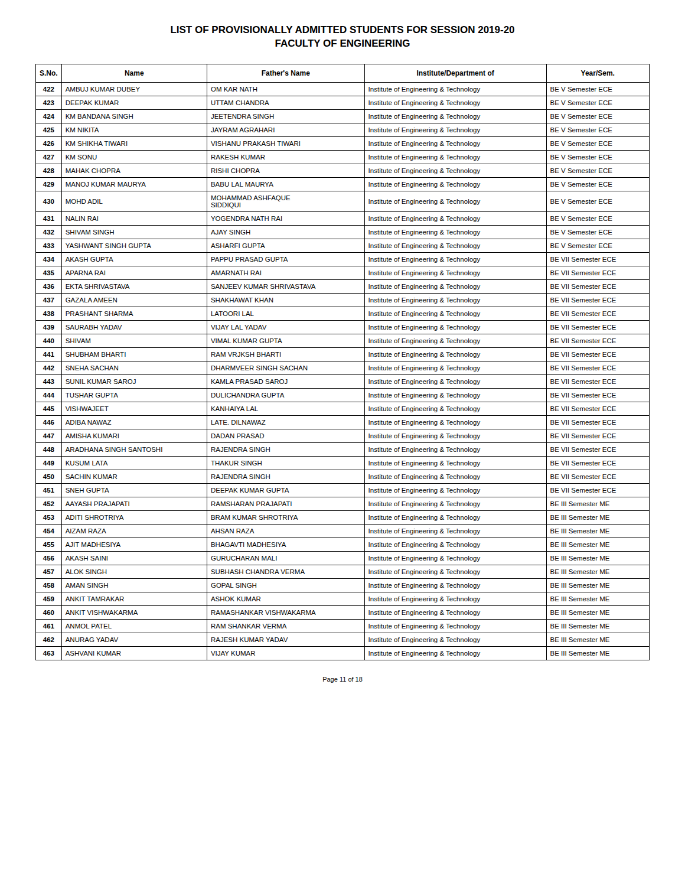LIST OF PROVISIONALLY ADMITTED STUDENTS FOR SESSION 2019-20
FACULTY OF ENGINEERING
List of provisionally admitted students
| S.No. | Name | Father's Name | Institute/Department of | Year/Sem. |
| --- | --- | --- | --- | --- |
| 422 | AMBUJ KUMAR DUBEY | OM KAR NATH | Institute of Engineering & Technology | BE V Semester ECE |
| 423 | DEEPAK KUMAR | UTTAM CHANDRA | Institute of Engineering & Technology | BE V Semester ECE |
| 424 | KM BANDANA SINGH | JEETENDRA SINGH | Institute of Engineering & Technology | BE V Semester ECE |
| 425 | KM NIKITA | JAYRAM AGRAHARI | Institute of Engineering & Technology | BE V Semester ECE |
| 426 | KM SHIKHA TIWARI | VISHANU PRAKASH TIWARI | Institute of Engineering & Technology | BE V Semester ECE |
| 427 | KM SONU | RAKESH KUMAR | Institute of Engineering & Technology | BE V Semester ECE |
| 428 | MAHAK CHOPRA | RISHI CHOPRA | Institute of Engineering & Technology | BE V Semester ECE |
| 429 | MANOJ KUMAR MAURYA | BABU LAL MAURYA | Institute of Engineering & Technology | BE V Semester ECE |
| 430 | MOHD ADIL | MOHAMMAD ASHFAQUE SIDDIQUI | Institute of Engineering & Technology | BE V Semester ECE |
| 431 | NALIN RAI | YOGENDRA NATH RAI | Institute of Engineering & Technology | BE V Semester ECE |
| 432 | SHIVAM SINGH | AJAY SINGH | Institute of Engineering & Technology | BE V Semester ECE |
| 433 | YASHWANT SINGH GUPTA | ASHARFI GUPTA | Institute of Engineering & Technology | BE V Semester ECE |
| 434 | AKASH GUPTA | PAPPU PRASAD GUPTA | Institute of Engineering & Technology | BE VII Semester ECE |
| 435 | APARNA RAI | AMARNATH RAI | Institute of Engineering & Technology | BE VII Semester ECE |
| 436 | EKTA SHRIVASTAVA | SANJEEV KUMAR SHRIVASTAVA | Institute of Engineering & Technology | BE VII Semester ECE |
| 437 | GAZALA AMEEN | SHAKHAWAT KHAN | Institute of Engineering & Technology | BE VII Semester ECE |
| 438 | PRASHANT SHARMA | LATOORI LAL | Institute of Engineering & Technology | BE VII Semester ECE |
| 439 | SAURABH YADAV | VIJAY LAL YADAV | Institute of Engineering & Technology | BE VII Semester ECE |
| 440 | SHIVAM | VIMAL KUMAR GUPTA | Institute of Engineering & Technology | BE VII Semester ECE |
| 441 | SHUBHAM BHARTI | RAM VRJKSH BHARTI | Institute of Engineering & Technology | BE VII Semester ECE |
| 442 | SNEHA SACHAN | DHARMVEER SINGH SACHAN | Institute of Engineering & Technology | BE VII Semester ECE |
| 443 | SUNIL KUMAR SAROJ | KAMLA PRASAD SAROJ | Institute of Engineering & Technology | BE VII Semester ECE |
| 444 | TUSHAR GUPTA | DULICHANDRA GUPTA | Institute of Engineering & Technology | BE VII Semester ECE |
| 445 | VISHWAJEET | KANHAIYA LAL | Institute of Engineering & Technology | BE VII Semester ECE |
| 446 | ADIBA NAWAZ | LATE. DILNAWAZ | Institute of Engineering & Technology | BE VII Semester ECE |
| 447 | AMISHA KUMARI | DADAN PRASAD | Institute of Engineering & Technology | BE VII Semester ECE |
| 448 | ARADHANA SINGH SANTOSHI | RAJENDRA SINGH | Institute of Engineering & Technology | BE VII Semester ECE |
| 449 | KUSUM LATA | THAKUR SINGH | Institute of Engineering & Technology | BE VII Semester ECE |
| 450 | SACHIN KUMAR | RAJENDRA SINGH | Institute of Engineering & Technology | BE VII Semester ECE |
| 451 | SNEH GUPTA | DEEPAK KUMAR GUPTA | Institute of Engineering & Technology | BE VII Semester ECE |
| 452 | AAYASH PRAJAPATI | RAMSHARAN PRAJAPATI | Institute of Engineering & Technology | BE III Semester ME |
| 453 | ADITI SHROTRIYA | BRAM KUMAR SHROTRIYA | Institute of Engineering & Technology | BE III Semester ME |
| 454 | AIZAM RAZA | AHSAN RAZA | Institute of Engineering & Technology | BE III Semester ME |
| 455 | AJIT MADHESIYA | BHAGAVTI MADHESIYA | Institute of Engineering & Technology | BE III Semester ME |
| 456 | AKASH SAINI | GURUCHARAN MALI | Institute of Engineering & Technology | BE III Semester ME |
| 457 | ALOK SINGH | SUBHASH CHANDRA VERMA | Institute of Engineering & Technology | BE III Semester ME |
| 458 | AMAN SINGH | GOPAL SINGH | Institute of Engineering & Technology | BE III Semester ME |
| 459 | ANKIT TAMRAKAR | ASHOK KUMAR | Institute of Engineering & Technology | BE III Semester ME |
| 460 | ANKIT VISHWAKARMA | RAMASHANKAR VISHWAKARMA | Institute of Engineering & Technology | BE III Semester ME |
| 461 | ANMOL PATEL | RAM SHANKAR VERMA | Institute of Engineering & Technology | BE III Semester ME |
| 462 | ANURAG YADAV | RAJESH KUMAR YADAV | Institute of Engineering & Technology | BE III Semester ME |
| 463 | ASHVANI KUMAR | VIJAY KUMAR | Institute of Engineering & Technology | BE III Semester ME |
Page 11 of 18